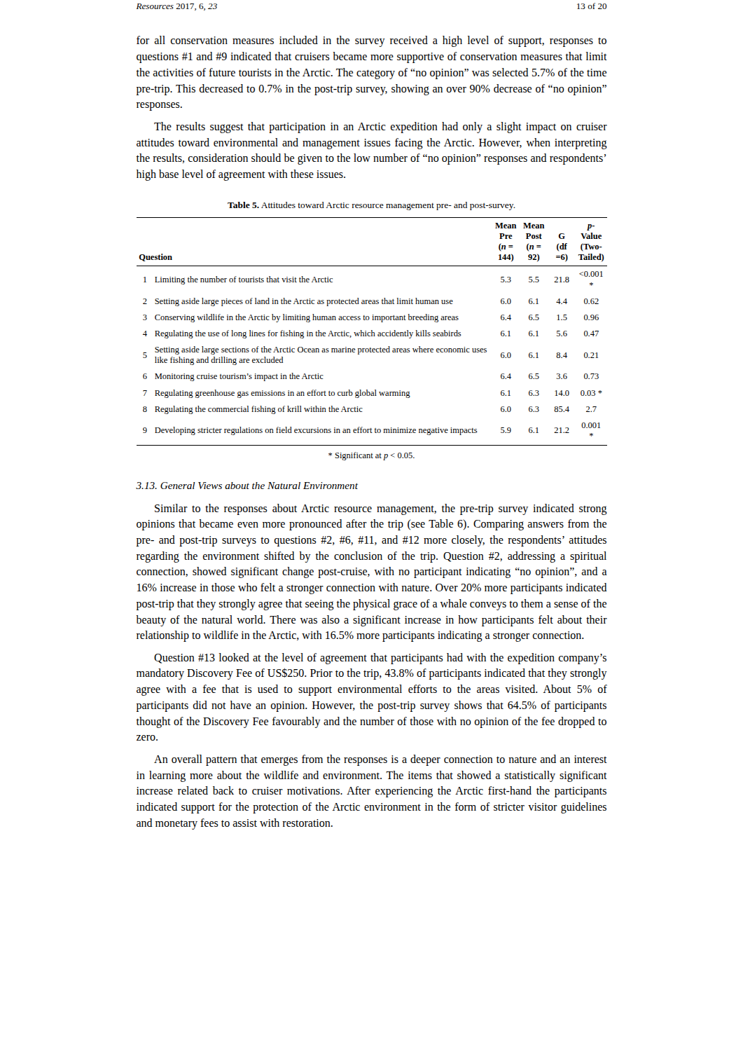Resources 2017, 6, 23
13 of 20
for all conservation measures included in the survey received a high level of support, responses to questions #1 and #9 indicated that cruisers became more supportive of conservation measures that limit the activities of future tourists in the Arctic. The category of “no opinion” was selected 5.7% of the time pre-trip. This decreased to 0.7% in the post-trip survey, showing an over 90% decrease of “no opinion” responses.
The results suggest that participation in an Arctic expedition had only a slight impact on cruiser attitudes toward environmental and management issues facing the Arctic. However, when interpreting the results, consideration should be given to the low number of “no opinion” responses and respondents’ high base level of agreement with these issues.
Table 5. Attitudes toward Arctic resource management pre- and post-survey.
| Question | Mean Pre ( n = 144) | Mean Post ( n = 92) | G (df =6) | p -Value (Two-Tailed) |
| --- | --- | --- | --- | --- |
| 1 | Limiting the number of tourists that visit the Arctic | 5.3 | 5.5 | 21.8 | <0.001 * |
| 2 | Setting aside large pieces of land in the Arctic as protected areas that limit human use | 6.0 | 6.1 | 4.4 | 0.62 |
| 3 | Conserving wildlife in the Arctic by limiting human access to important breeding areas | 6.4 | 6.5 | 1.5 | 0.96 |
| 4 | Regulating the use of long lines for fishing in the Arctic, which accidently kills seabirds | 6.1 | 6.1 | 5.6 | 0.47 |
| 5 | Setting aside large sections of the Arctic Ocean as marine protected areas where economic uses like fishing and drilling are excluded | 6.0 | 6.1 | 8.4 | 0.21 |
| 6 | Monitoring cruise tourism’s impact in the Arctic | 6.4 | 6.5 | 3.6 | 0.73 |
| 7 | Regulating greenhouse gas emissions in an effort to curb global warming | 6.1 | 6.3 | 14.0 | 0.03 * |
| 8 | Regulating the commercial fishing of krill within the Arctic | 6.0 | 6.3 | 85.4 | 2.7 |
| 9 | Developing stricter regulations on field excursions in an effort to minimize negative impacts | 5.9 | 6.1 | 21.2 | 0.001 * |
* Significant at p < 0.05.
3.13. General Views about the Natural Environment
Similar to the responses about Arctic resource management, the pre-trip survey indicated strong opinions that became even more pronounced after the trip (see Table 6). Comparing answers from the pre- and post-trip surveys to questions #2, #6, #11, and #12 more closely, the respondents’ attitudes regarding the environment shifted by the conclusion of the trip. Question #2, addressing a spiritual connection, showed significant change post-cruise, with no participant indicating “no opinion”, and a 16% increase in those who felt a stronger connection with nature. Over 20% more participants indicated post-trip that they strongly agree that seeing the physical grace of a whale conveys to them a sense of the beauty of the natural world. There was also a significant increase in how participants felt about their relationship to wildlife in the Arctic, with 16.5% more participants indicating a stronger connection.
Question #13 looked at the level of agreement that participants had with the expedition company’s mandatory Discovery Fee of US$250. Prior to the trip, 43.8% of participants indicated that they strongly agree with a fee that is used to support environmental efforts to the areas visited. About 5% of participants did not have an opinion. However, the post-trip survey shows that 64.5% of participants thought of the Discovery Fee favourably and the number of those with no opinion of the fee dropped to zero.
An overall pattern that emerges from the responses is a deeper connection to nature and an interest in learning more about the wildlife and environment. The items that showed a statistically significant increase related back to cruiser motivations. After experiencing the Arctic first-hand the participants indicated support for the protection of the Arctic environment in the form of stricter visitor guidelines and monetary fees to assist with restoration.